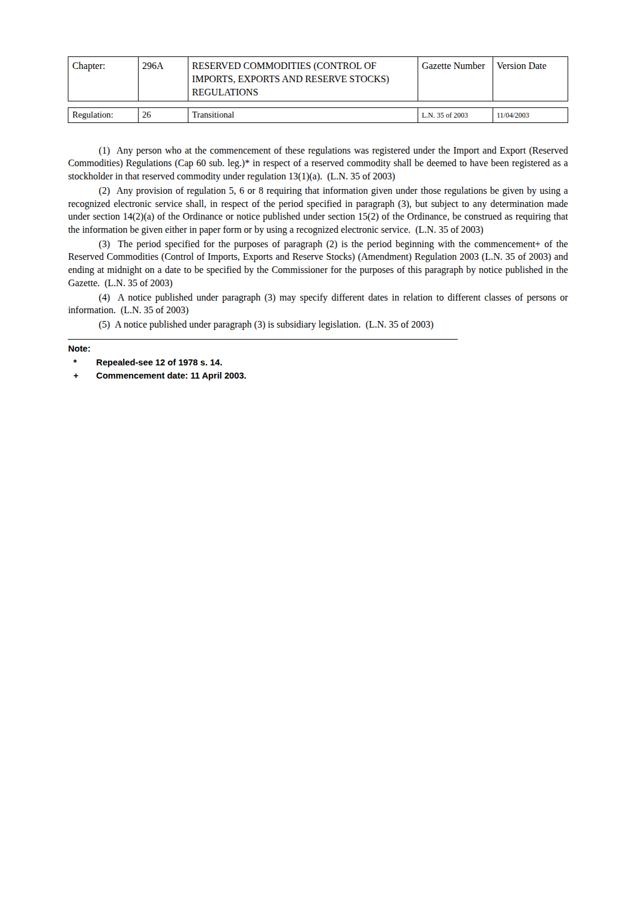| Chapter: | 296A | RESERVED COMMODITIES (CONTROL OF IMPORTS, EXPORTS AND RESERVE STOCKS) REGULATIONS | Gazette Number | Version Date |
| Regulation: | 26 | Transitional | L.N. 35 of 2003 | 11/04/2003 |
(1) Any person who at the commencement of these regulations was registered under the Import and Export (Reserved Commodities) Regulations (Cap 60 sub. leg.)* in respect of a reserved commodity shall be deemed to have been registered as a stockholder in that reserved commodity under regulation 13(1)(a). (L.N. 35 of 2003)
(2) Any provision of regulation 5, 6 or 8 requiring that information given under those regulations be given by using a recognized electronic service shall, in respect of the period specified in paragraph (3), but subject to any determination made under section 14(2)(a) of the Ordinance or notice published under section 15(2) of the Ordinance, be construed as requiring that the information be given either in paper form or by using a recognized electronic service. (L.N. 35 of 2003)
(3) The period specified for the purposes of paragraph (2) is the period beginning with the commencement+ of the Reserved Commodities (Control of Imports, Exports and Reserve Stocks) (Amendment) Regulation 2003 (L.N. 35 of 2003) and ending at midnight on a date to be specified by the Commissioner for the purposes of this paragraph by notice published in the Gazette. (L.N. 35 of 2003)
(4) A notice published under paragraph (3) may specify different dates in relation to different classes of persons or information. (L.N. 35 of 2003)
(5) A notice published under paragraph (3) is subsidiary legislation. (L.N. 35 of 2003)
Note:
| * | Repealed-see 12 of 1978 s. 14. |
| + | Commencement date: 11 April 2003. |